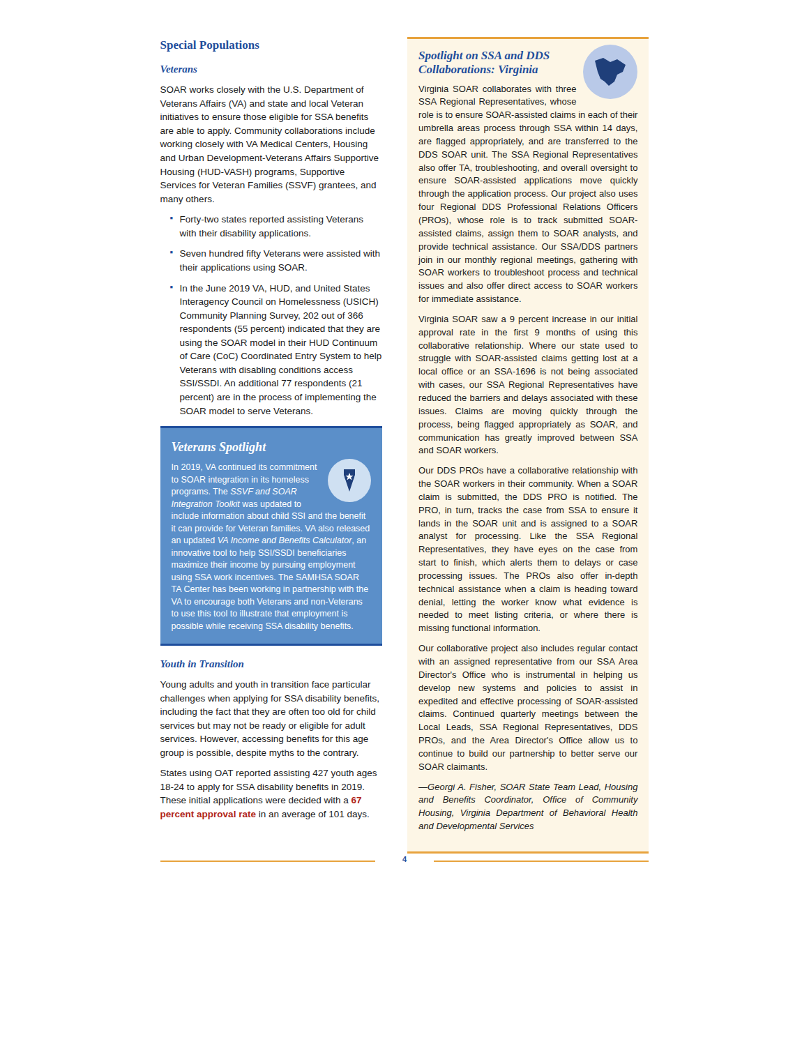Special Populations
Veterans
SOAR works closely with the U.S. Department of Veterans Affairs (VA) and state and local Veteran initiatives to ensure those eligible for SSA benefits are able to apply. Community collaborations include working closely with VA Medical Centers, Housing and Urban Development-Veterans Affairs Supportive Housing (HUD-VASH) programs, Supportive Services for Veteran Families (SSVF) grantees, and many others.
Forty-two states reported assisting Veterans with their disability applications.
Seven hundred fifty Veterans were assisted with their applications using SOAR.
In the June 2019 VA, HUD, and United States Interagency Council on Homelessness (USICH) Community Planning Survey, 202 out of 366 respondents (55 percent) indicated that they are using the SOAR model in their HUD Continuum of Care (CoC) Coordinated Entry System to help Veterans with disabling conditions access SSI/SSDI. An additional 77 respondents (21 percent) are in the process of implementing the SOAR model to serve Veterans.
Veterans Spotlight
In 2019, VA continued its commitment to SOAR integration in its homeless programs. The SSVF and SOAR Integration Toolkit was updated to include information about child SSI and the benefit it can provide for Veteran families. VA also released an updated VA Income and Benefits Calculator, an innovative tool to help SSI/SSDI beneficiaries maximize their income by pursuing employment using SSA work incentives. The SAMHSA SOAR TA Center has been working in partnership with the VA to encourage both Veterans and non-Veterans to use this tool to illustrate that employment is possible while receiving SSA disability benefits.
Youth in Transition
Young adults and youth in transition face particular challenges when applying for SSA disability benefits, including the fact that they are often too old for child services but may not be ready or eligible for adult services. However, accessing benefits for this age group is possible, despite myths to the contrary.
States using OAT reported assisting 427 youth ages 18-24 to apply for SSA disability benefits in 2019. These initial applications were decided with a 67 percent approval rate in an average of 101 days.
Spotlight on SSA and DDS Collaborations: Virginia
Virginia SOAR collaborates with three SSA Regional Representatives, whose role is to ensure SOAR-assisted claims in each of their umbrella areas process through SSA within 14 days, are flagged appropriately, and are transferred to the DDS SOAR unit. The SSA Regional Representatives also offer TA, troubleshooting, and overall oversight to ensure SOAR-assisted applications move quickly through the application process. Our project also uses four Regional DDS Professional Relations Officers (PROs), whose role is to track submitted SOAR-assisted claims, assign them to SOAR analysts, and provide technical assistance. Our SSA/DDS partners join in our monthly regional meetings, gathering with SOAR workers to troubleshoot process and technical issues and also offer direct access to SOAR workers for immediate assistance.
Virginia SOAR saw a 9 percent increase in our initial approval rate in the first 9 months of using this collaborative relationship. Where our state used to struggle with SOAR-assisted claims getting lost at a local office or an SSA-1696 is not being associated with cases, our SSA Regional Representatives have reduced the barriers and delays associated with these issues. Claims are moving quickly through the process, being flagged appropriately as SOAR, and communication has greatly improved between SSA and SOAR workers.
Our DDS PROs have a collaborative relationship with the SOAR workers in their community. When a SOAR claim is submitted, the DDS PRO is notified. The PRO, in turn, tracks the case from SSA to ensure it lands in the SOAR unit and is assigned to a SOAR analyst for processing. Like the SSA Regional Representatives, they have eyes on the case from start to finish, which alerts them to delays or case processing issues. The PROs also offer in-depth technical assistance when a claim is heading toward denial, letting the worker know what evidence is needed to meet listing criteria, or where there is missing functional information.
Our collaborative project also includes regular contact with an assigned representative from our SSA Area Director's Office who is instrumental in helping us develop new systems and policies to assist in expedited and effective processing of SOAR-assisted claims. Continued quarterly meetings between the Local Leads, SSA Regional Representatives, DDS PROs, and the Area Director's Office allow us to continue to build our partnership to better serve our SOAR claimants.
—Georgi A. Fisher, SOAR State Team Lead, Housing and Benefits Coordinator, Office of Community Housing, Virginia Department of Behavioral Health and Developmental Services
4